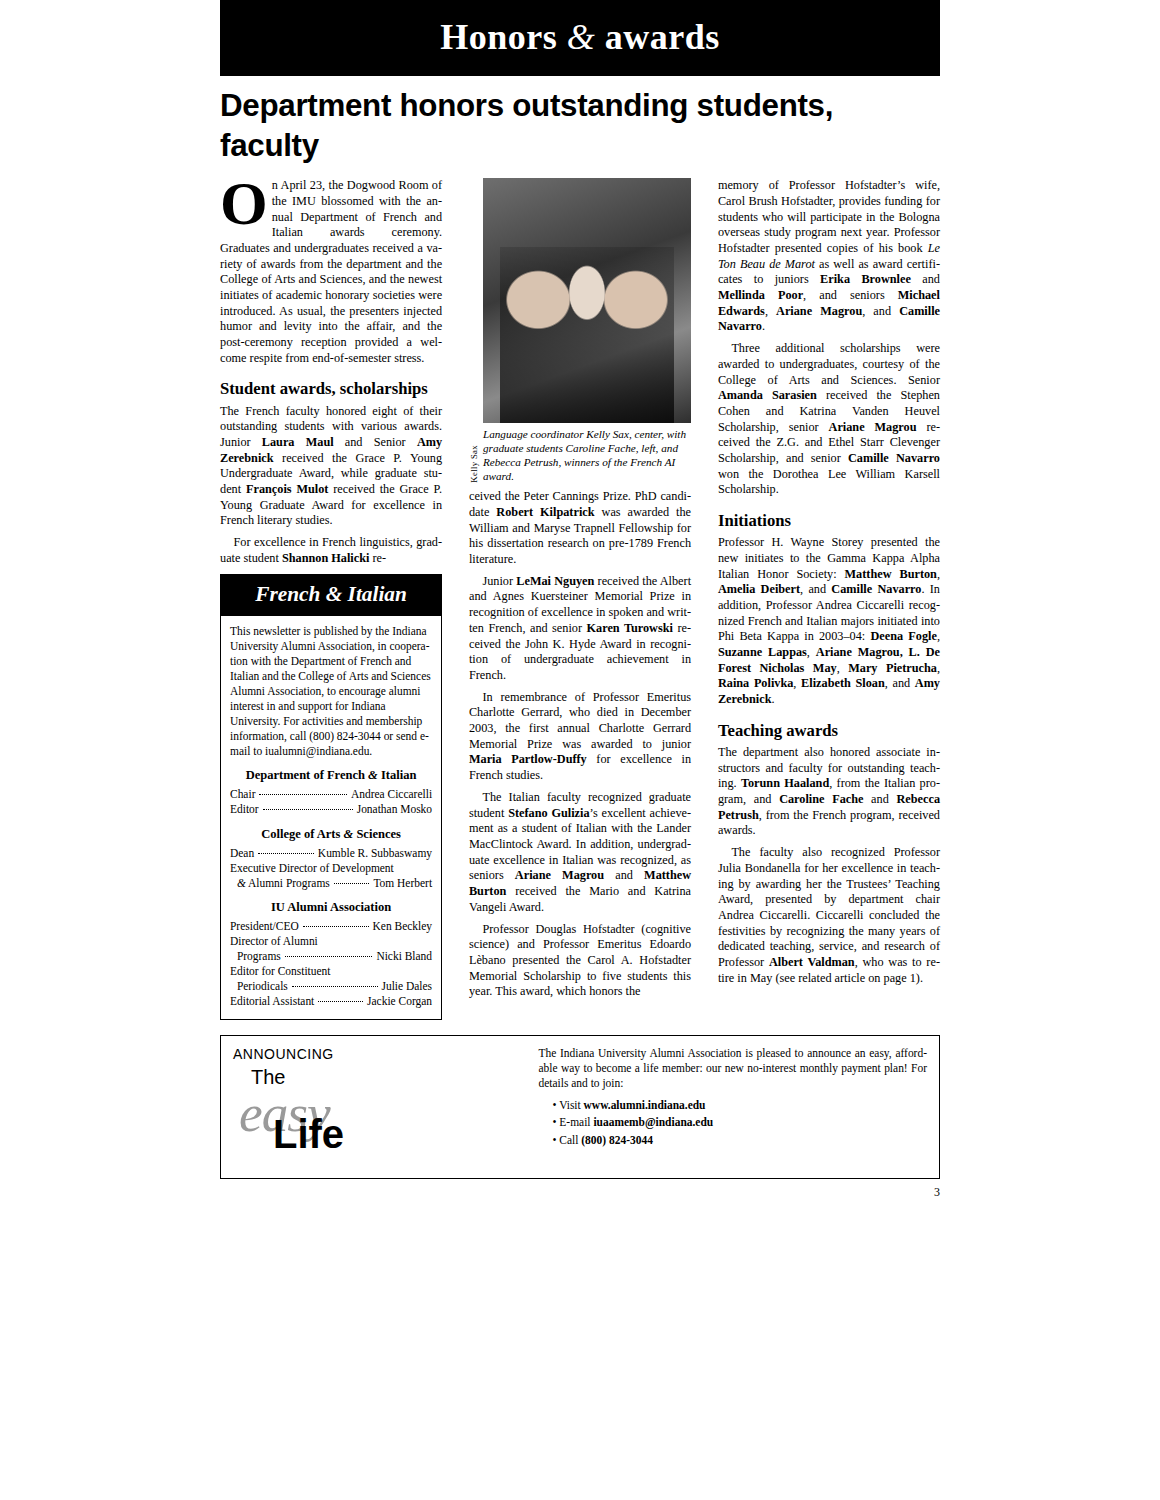Honors & awards
Department honors outstanding students, faculty
On April 23, the Dogwood Room of the IMU blossomed with the annual Department of French and Italian awards ceremony. Graduates and undergraduates received a variety of awards from the department and the College of Arts and Sciences, and the newest initiates of academic honorary societies were introduced. As usual, the presenters injected humor and levity into the affair, and the post-ceremony reception provided a welcome respite from end-of-semester stress.
Student awards, scholarships
The French faculty honored eight of their outstanding students with various awards. Junior Laura Maul and Senior Amy Zerebnick received the Grace P. Young Undergraduate Award, while graduate student François Mulot received the Grace P. Young Graduate Award for excellence in French literary studies.
For excellence in French linguistics, graduate student Shannon Halicki re-
French & Italian
This newsletter is published by the Indiana University Alumni Association, in cooperation with the Department of French and Italian and the College of Arts and Sciences Alumni Association, to encourage alumni interest in and support for Indiana University. For activities and membership information, call (800) 824-3044 or send e-mail to iualumni@indiana.edu.
Department of French & Italian
Chair Andrea Ciccarelli
Editor Jonathan Mosko
College of Arts & Sciences
Dean Kumble R. Subbaswamy
Executive Director of Development
& Alumni Programs Tom Herbert
IU Alumni Association
President/CEO Ken Beckley
Director of Alumni
Programs Nicki Bland
Editor for Constituent
Periodicals Julie Dales
Editorial Assistant Jackie Corgan
Kelly Sax
Language coordinator Kelly Sax, center, with graduate students Caroline Fache, left, and Rebecca Petrush, winners of the French AI award.
ceived the Peter Cannings Prize. PhD candidate Robert Kilpatrick was awarded the William and Maryse Trapnell Fellowship for his dissertation research on pre-1789 French literature.
Junior LeMai Nguyen received the Albert and Agnes Kuersteiner Memorial Prize in recognition of excellence in spoken and written French, and senior Karen Turowski received the John K. Hyde Award in recognition of undergraduate achievement in French.
In remembrance of Professor Emeritus Charlotte Gerrard, who died in December 2003, the first annual Charlotte Gerrard Memorial Prize was awarded to junior Maria Partlow-Duffy for excellence in French studies.
The Italian faculty recognized graduate student Stefano Gulizia’s excellent achievement as a student of Italian with the Lander MacClintock Award. In addition, undergraduate excellence in Italian was recognized, as seniors Ariane Magrou and Matthew Burton received the Mario and Katrina Vangeli Award.
Professor Douglas Hofstadter (cognitive science) and Professor Emeritus Edoardo Lèbano presented the Carol A. Hofstadter Memorial Scholarship to five students this year. This award, which honors the
memory of Professor Hofstadter’s wife, Carol Brush Hofstadter, provides funding for students who will participate in the Bologna overseas study program next year. Professor Hofstadter presented copies of his book Le Ton Beau de Marot as well as award certificates to juniors Erika Brownlee and Mellinda Poor, and seniors Michael Edwards, Ariane Magrou, and Camille Navarro.
Three additional scholarships were awarded to undergraduates, courtesy of the College of Arts and Sciences. Senior Amanda Sarasien received the Stephen Cohen and Katrina Vanden Heuvel Scholarship, senior Ariane Magrou received the Z.G. and Ethel Starr Clevenger Scholarship, and senior Camille Navarro won the Dorothea Lee William Karsell Scholarship.
Initiations
Professor H. Wayne Storey presented the new initiates to the Gamma Kappa Alpha Italian Honor Society: Matthew Burton, Amelia Deibert, and Camille Navarro. In addition, Professor Andrea Ciccarelli recognized French and Italian majors initiated into Phi Beta Kappa in 2003–04: Deena Fogle, Suzanne Lappas, Ariane Magrou, L. De Forest Nicholas May, Mary Pietrucha, Raina Polivka, Elizabeth Sloan, and Amy Zerebnick.
Teaching awards
The department also honored associate instructors and faculty for outstanding teaching. Torunn Haaland, from the Italian program, and Caroline Fache and Rebecca Petrush, from the French program, received awards.
The faculty also recognized Professor Julia Bondanella for her excellence in teaching by awarding her the Trustees’ Teaching Award, presented by department chair Andrea Ciccarelli. Ciccarelli concluded the festivities by recognizing the many years of dedicated teaching, service, and research of Professor Albert Valdman, who was to retire in May (see related article on page 1).
ANNOUNCING
The easy Life
The Indiana University Alumni Association is pleased to announce an easy, affordable way to become a life member: our new no-interest monthly payment plan! For details and to join:
Visit www.alumni.indiana.edu
E-mail iuaamemb@indiana.edu
Call (800) 824-3044
3